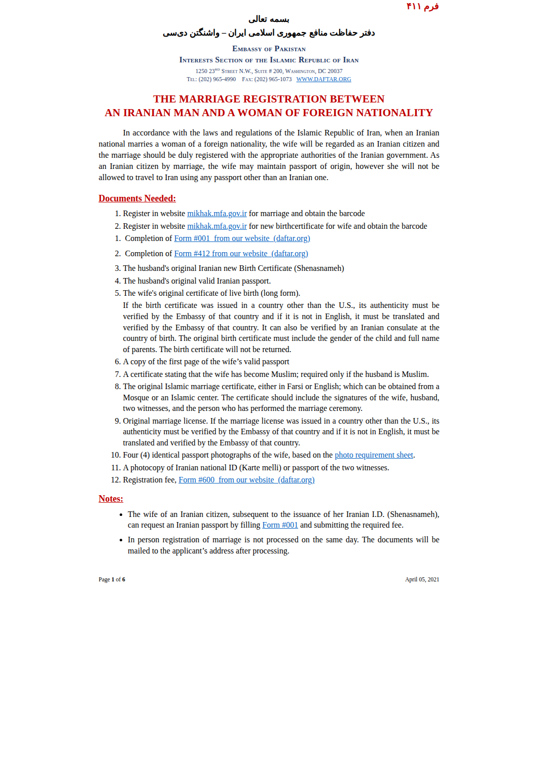فرم ۴۱۱
بسمه تعالی
دفتر حفاظت منافع جمهوری اسلامی ایران – واشنگتن دی‌سی
Embassy of Pakistan
Interests Section of the Islamic Republic of Iran
1250 23rd Street N.W., Suite # 200, Washington, DC 20037
Tel: (202) 965-4990 Fax: (202) 965-1073 WWW.DAFTAR.ORG
THE MARRIAGE REGISTRATION BETWEEN
AN IRANIAN MAN AND A WOMAN OF FOREIGN NATIONALITY
In accordance with the laws and regulations of the Islamic Republic of Iran, when an Iranian national marries a woman of a foreign nationality, the wife will be regarded as an Iranian citizen and the marriage should be duly registered with the appropriate authorities of the Iranian government. As an Iranian citizen by marriage, the wife may maintain passport of origin, however she will not be allowed to travel to Iran using any passport other than an Iranian one.
Documents Needed:
Register in website mikhak.mfa.gov.ir for marriage and obtain the barcode
Register in website mikhak.mfa.gov.ir for new birthcertificate for wife and obtain the barcode
Completion of Form #001 from our website (daftar.org)
Completion of Form #412 from our website (daftar.org)
The husband's original Iranian new Birth Certificate (Shenasnameh)
The husband's original valid Iranian passport.
The wife's original certificate of live birth (long form).
If the birth certificate was issued in a country other than the U.S., its authenticity must be verified by the Embassy of that country and if it is not in English, it must be translated and verified by the Embassy of that country. It can also be verified by an Iranian consulate at the country of birth. The original birth certificate must include the gender of the child and full name of parents. The birth certificate will not be returned.
A copy of the first page of the wife’s valid passport
A certificate stating that the wife has become Muslim; required only if the husband is Muslim.
The original Islamic marriage certificate, either in Farsi or English; which can be obtained from a Mosque or an Islamic center. The certificate should include the signatures of the wife, husband, two witnesses, and the person who has performed the marriage ceremony.
Original marriage license. If the marriage license was issued in a country other than the U.S., its authenticity must be verified by the Embassy of that country and if it is not in English, it must be translated and verified by the Embassy of that country.
Four (4) identical passport photographs of the wife, based on the photo requirement sheet.
A photocopy of Iranian national ID (Karte melli) or passport of the two witnesses.
Registration fee, Form #600 from our website (daftar.org)
Notes:
The wife of an Iranian citizen, subsequent to the issuance of her Iranian I.D. (Shenasnameh), can request an Iranian passport by filling Form #001 and submitting the required fee.
In person registration of marriage is not processed on the same day. The documents will be mailed to the applicant’s address after processing.
Page 1 of 6
April 05, 2021